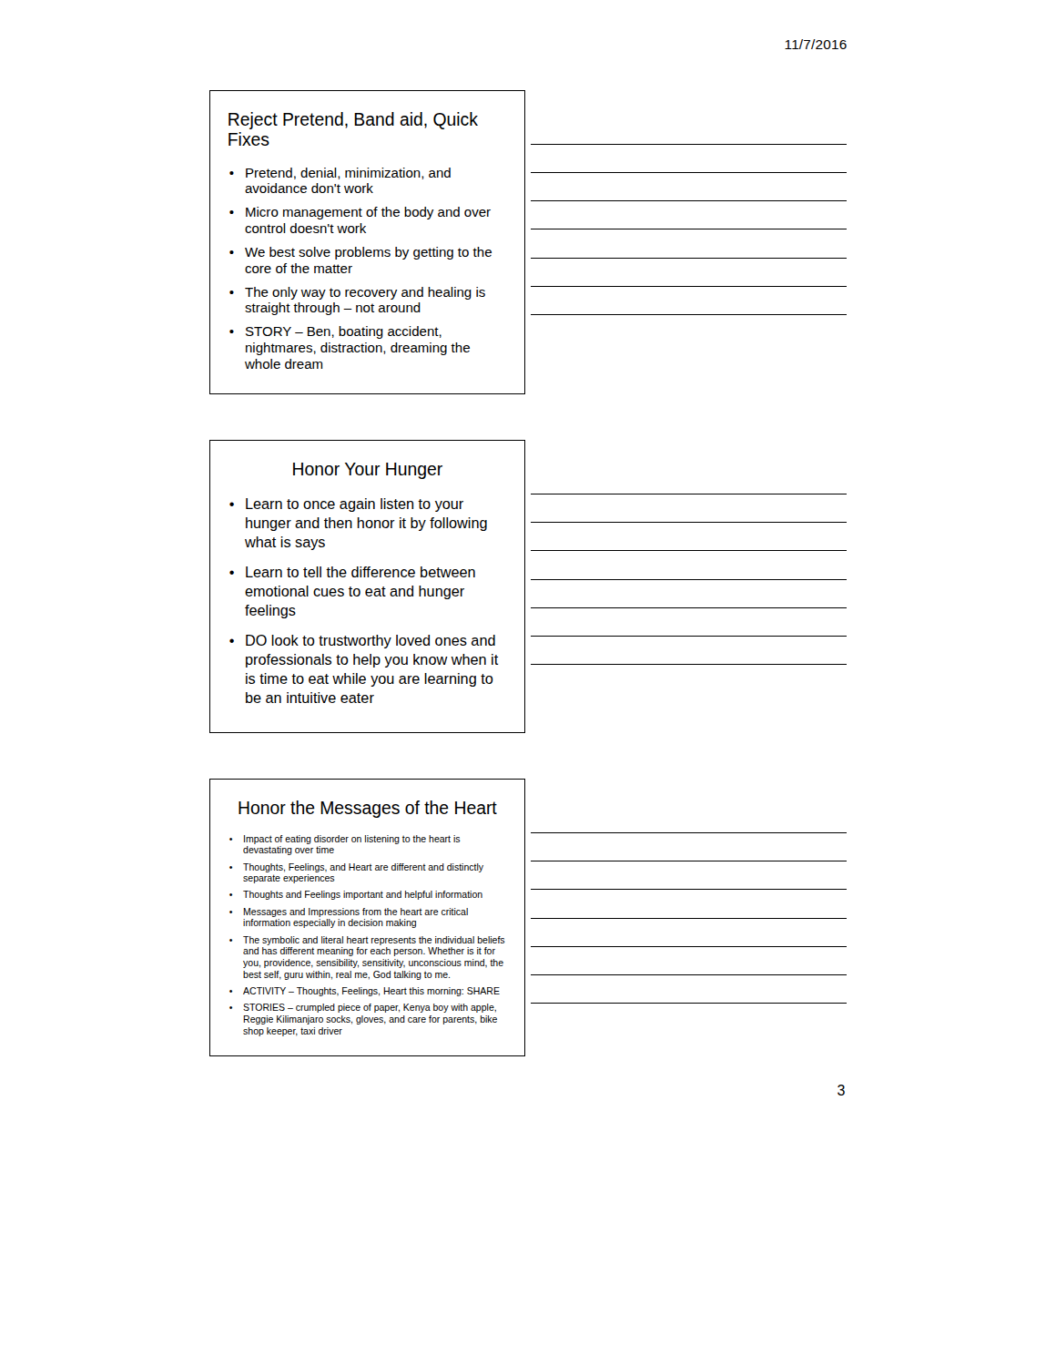11/7/2016
Reject Pretend, Band aid, Quick Fixes
Pretend, denial, minimization, and avoidance don't work
Micro management of the body and over control doesn't work
We best solve problems by getting to the core of the matter
The only way to recovery and healing is straight through – not around
STORY – Ben, boating accident, nightmares, distraction, dreaming the whole dream
Honor Your Hunger
Learn to once again listen to your hunger and then honor it by following what is says
Learn to tell the difference between emotional cues to eat and hunger feelings
DO look to trustworthy loved ones and professionals to help you know when it is time to eat while you are learning to be an intuitive eater
Honor the Messages of the Heart
Impact of eating disorder on listening to the heart is devastating over time
Thoughts, Feelings, and Heart are different and distinctly separate experiences
Thoughts and Feelings important and helpful information
Messages and Impressions from the heart are critical information especially in decision making
The symbolic and literal heart represents the individual beliefs and has different meaning for each person. Whether is it for you, providence, sensibility, sensitivity, unconscious mind, the best self, guru within, real me, God talking to me.
ACTIVITY – Thoughts, Feelings, Heart this morning: SHARE
STORIES – crumpled piece of paper, Kenya boy with apple, Reggie Kilimanjaro socks, gloves, and care for parents, bike shop keeper, taxi driver
3